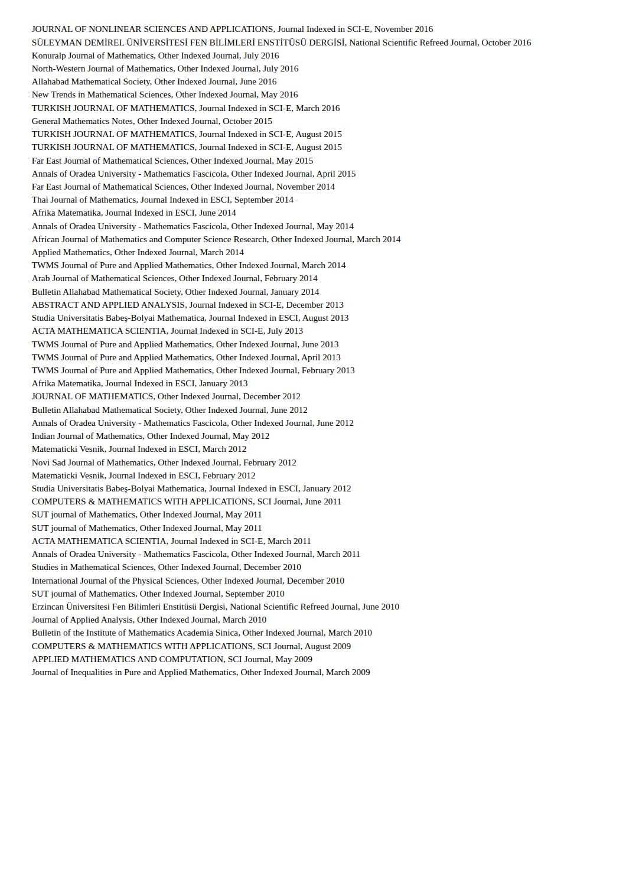JOURNAL OF NONLINEAR SCIENCES AND APPLICATIONS, Journal Indexed in SCI-E, November 2016
SÜLEYMAN DEMİREL ÜNİVERSİTESİ FEN BİLİMLERİ ENSTİTÜSÜ DERGİSİ, National Scientific Refreed Journal, October 2016
Konuralp Journal of Mathematics, Other Indexed Journal, July 2016
North-Western Journal of Mathematics, Other Indexed Journal, July 2016
Allahabad Mathematical Society, Other Indexed Journal, June 2016
New Trends in Mathematical Sciences, Other Indexed Journal, May 2016
TURKISH JOURNAL OF MATHEMATICS, Journal Indexed in SCI-E, March 2016
General Mathematics Notes, Other Indexed Journal, October 2015
TURKISH JOURNAL OF MATHEMATICS, Journal Indexed in SCI-E, August 2015
TURKISH JOURNAL OF MATHEMATICS, Journal Indexed in SCI-E, August 2015
Far East Journal of Mathematical Sciences, Other Indexed Journal, May 2015
Annals of Oradea University - Mathematics Fascicola, Other Indexed Journal, April 2015
Far East Journal of Mathematical Sciences, Other Indexed Journal, November 2014
Thai Journal of Mathematics, Journal Indexed in ESCI, September 2014
Afrika Matematika, Journal Indexed in ESCI, June 2014
Annals of Oradea University - Mathematics Fascicola, Other Indexed Journal, May 2014
African Journal of Mathematics and Computer Science Research, Other Indexed Journal, March 2014
Applied Mathematics, Other Indexed Journal, March 2014
TWMS Journal of Pure and Applied Mathematics, Other Indexed Journal, March 2014
Arab Journal of Mathematical Sciences, Other Indexed Journal, February 2014
Bulletin Allahabad Mathematical Society, Other Indexed Journal, January 2014
ABSTRACT AND APPLIED ANALYSIS, Journal Indexed in SCI-E, December 2013
Studia Universitatis Babeş-Bolyai Mathematica, Journal Indexed in ESCI, August 2013
ACTA MATHEMATICA SCIENTIA, Journal Indexed in SCI-E, July 2013
TWMS Journal of Pure and Applied Mathematics, Other Indexed Journal, June 2013
TWMS Journal of Pure and Applied Mathematics, Other Indexed Journal, April 2013
TWMS Journal of Pure and Applied Mathematics, Other Indexed Journal, February 2013
Afrika Matematika, Journal Indexed in ESCI, January 2013
JOURNAL OF MATHEMATICS, Other Indexed Journal, December 2012
Bulletin Allahabad Mathematical Society, Other Indexed Journal, June 2012
Annals of Oradea University - Mathematics Fascicola, Other Indexed Journal, June 2012
Indian Journal of Mathematics, Other Indexed Journal, May 2012
Matematicki Vesnik, Journal Indexed in ESCI, March 2012
Novi Sad Journal of Mathematics, Other Indexed Journal, February 2012
Matematicki Vesnik, Journal Indexed in ESCI, February 2012
Studia Universitatis Babeş-Bolyai Mathematica, Journal Indexed in ESCI, January 2012
COMPUTERS & MATHEMATICS WITH APPLICATIONS, SCI Journal, June 2011
SUT journal of Mathematics, Other Indexed Journal, May 2011
SUT journal of Mathematics, Other Indexed Journal, May 2011
ACTA MATHEMATICA SCIENTIA, Journal Indexed in SCI-E, March 2011
Annals of Oradea University - Mathematics Fascicola, Other Indexed Journal, March 2011
Studies in Mathematical Sciences, Other Indexed Journal, December 2010
International Journal of the Physical Sciences, Other Indexed Journal, December 2010
SUT journal of Mathematics, Other Indexed Journal, September 2010
Erzincan Üniversitesi Fen Bilimleri Enstitüsü Dergisi, National Scientific Refreed Journal, June 2010
Journal of Applied Analysis, Other Indexed Journal, March 2010
Bulletin of the Institute of Mathematics Academia Sinica, Other Indexed Journal, March 2010
COMPUTERS & MATHEMATICS WITH APPLICATIONS, SCI Journal, August 2009
APPLIED MATHEMATICS AND COMPUTATION, SCI Journal, May 2009
Journal of Inequalities in Pure and Applied Mathematics, Other Indexed Journal, March 2009